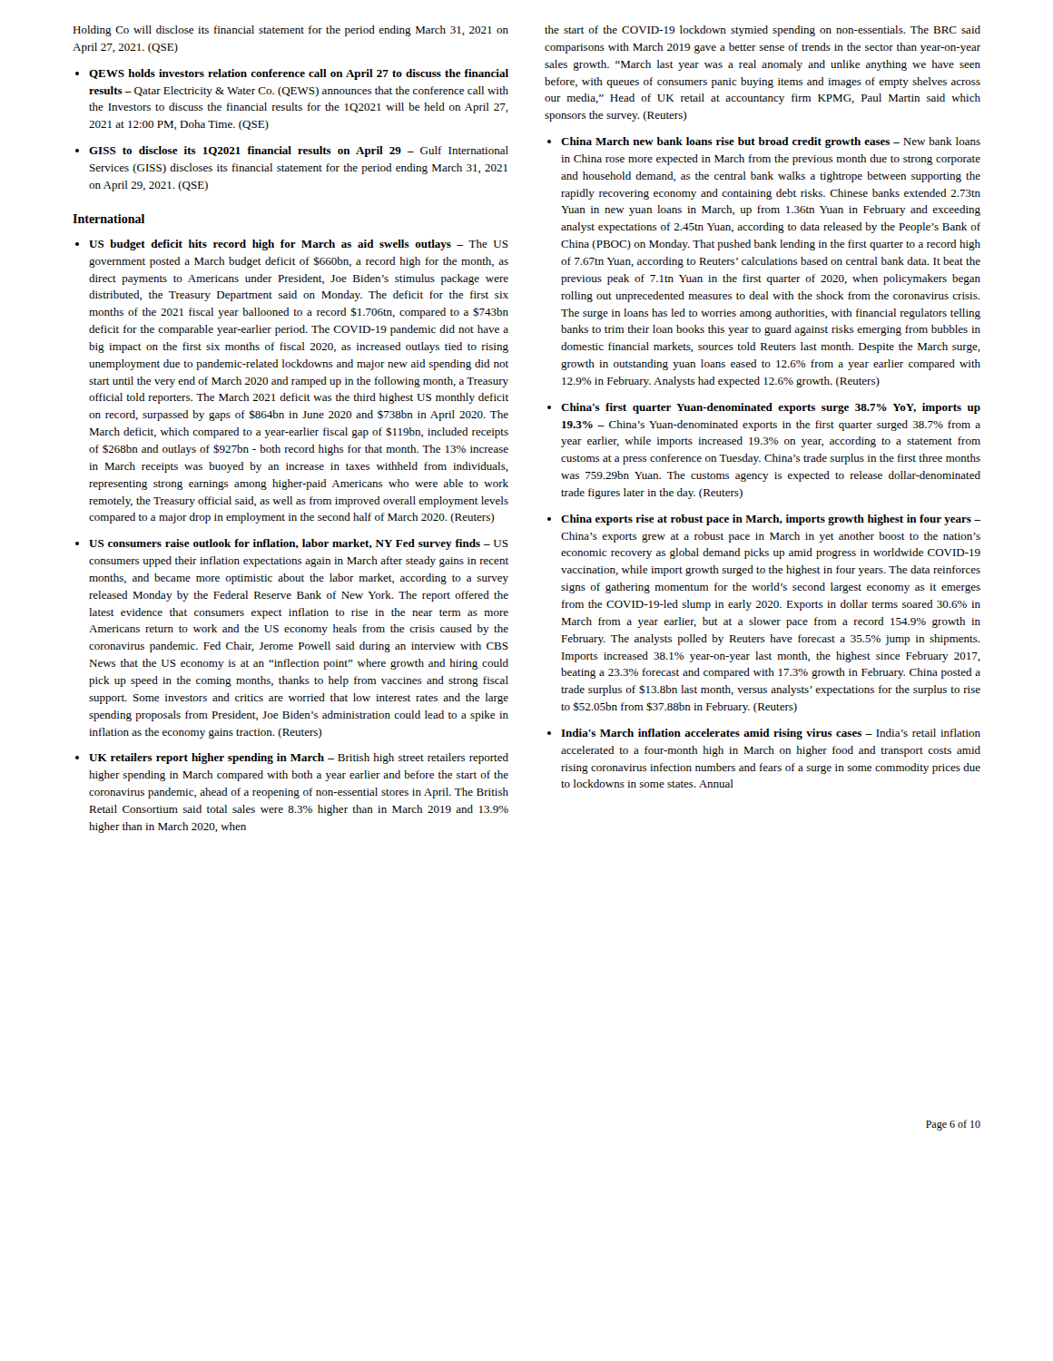Holding Co will disclose its financial statement for the period ending March 31, 2021 on April 27, 2021. (QSE)
QEWS holds investors relation conference call on April 27 to discuss the financial results – Qatar Electricity & Water Co. (QEWS) announces that the conference call with the Investors to discuss the financial results for the 1Q2021 will be held on April 27, 2021 at 12:00 PM, Doha Time. (QSE)
GISS to disclose its 1Q2021 financial results on April 29 – Gulf International Services (GISS) discloses its financial statement for the period ending March 31, 2021 on April 29, 2021. (QSE)
International
US budget deficit hits record high for March as aid swells outlays – The US government posted a March budget deficit of $660bn, a record high for the month, as direct payments to Americans under President, Joe Biden’s stimulus package were distributed, the Treasury Department said on Monday. The deficit for the first six months of the 2021 fiscal year ballooned to a record $1.706tn, compared to a $743bn deficit for the comparable year-earlier period. The COVID-19 pandemic did not have a big impact on the first six months of fiscal 2020, as increased outlays tied to rising unemployment due to pandemic-related lockdowns and major new aid spending did not start until the very end of March 2020 and ramped up in the following month, a Treasury official told reporters. The March 2021 deficit was the third highest US monthly deficit on record, surpassed by gaps of $864bn in June 2020 and $738bn in April 2020. The March deficit, which compared to a year-earlier fiscal gap of $119bn, included receipts of $268bn and outlays of $927bn - both record highs for that month. The 13% increase in March receipts was buoyed by an increase in taxes withheld from individuals, representing strong earnings among higher-paid Americans who were able to work remotely, the Treasury official said, as well as from improved overall employment levels compared to a major drop in employment in the second half of March 2020. (Reuters)
US consumers raise outlook for inflation, labor market, NY Fed survey finds – US consumers upped their inflation expectations again in March after steady gains in recent months, and became more optimistic about the labor market, according to a survey released Monday by the Federal Reserve Bank of New York. The report offered the latest evidence that consumers expect inflation to rise in the near term as more Americans return to work and the US economy heals from the crisis caused by the coronavirus pandemic. Fed Chair, Jerome Powell said during an interview with CBS News that the US economy is at an “inflection point” where growth and hiring could pick up speed in the coming months, thanks to help from vaccines and strong fiscal support. Some investors and critics are worried that low interest rates and the large spending proposals from President, Joe Biden’s administration could lead to a spike in inflation as the economy gains traction. (Reuters)
UK retailers report higher spending in March – British high street retailers reported higher spending in March compared with both a year earlier and before the start of the coronavirus pandemic, ahead of a reopening of non-essential stores in April. The British Retail Consortium said total sales were 8.3% higher than in March 2019 and 13.9% higher than in March 2020, when
the start of the COVID-19 lockdown stymied spending on non-essentials. The BRC said comparisons with March 2019 gave a better sense of trends in the sector than year-on-year sales growth. “March last year was a real anomaly and unlike anything we have seen before, with queues of consumers panic buying items and images of empty shelves across our media,” Head of UK retail at accountancy firm KPMG, Paul Martin said which sponsors the survey. (Reuters)
China March new bank loans rise but broad credit growth eases – New bank loans in China rose more expected in March from the previous month due to strong corporate and household demand, as the central bank walks a tightrope between supporting the rapidly recovering economy and containing debt risks. Chinese banks extended 2.73tn Yuan in new yuan loans in March, up from 1.36tn Yuan in February and exceeding analyst expectations of 2.45tn Yuan, according to data released by the People’s Bank of China (PBOC) on Monday. That pushed bank lending in the first quarter to a record high of 7.67tn Yuan, according to Reuters’ calculations based on central bank data. It beat the previous peak of 7.1tn Yuan in the first quarter of 2020, when policymakers began rolling out unprecedented measures to deal with the shock from the coronavirus crisis. The surge in loans has led to worries among authorities, with financial regulators telling banks to trim their loan books this year to guard against risks emerging from bubbles in domestic financial markets, sources told Reuters last month. Despite the March surge, growth in outstanding yuan loans eased to 12.6% from a year earlier compared with 12.9% in February. Analysts had expected 12.6% growth. (Reuters)
China's first quarter Yuan-denominated exports surge 38.7% YoY, imports up 19.3% – China’s Yuan-denominated exports in the first quarter surged 38.7% from a year earlier, while imports increased 19.3% on year, according to a statement from customs at a press conference on Tuesday. China’s trade surplus in the first three months was 759.29bn Yuan. The customs agency is expected to release dollar-denominated trade figures later in the day. (Reuters)
China exports rise at robust pace in March, imports growth highest in four years – China’s exports grew at a robust pace in March in yet another boost to the nation’s economic recovery as global demand picks up amid progress in worldwide COVID-19 vaccination, while import growth surged to the highest in four years. The data reinforces signs of gathering momentum for the world’s second largest economy as it emerges from the COVID-19-led slump in early 2020. Exports in dollar terms soared 30.6% in March from a year earlier, but at a slower pace from a record 154.9% growth in February. The analysts polled by Reuters have forecast a 35.5% jump in shipments. Imports increased 38.1% year-on-year last month, the highest since February 2017, beating a 23.3% forecast and compared with 17.3% growth in February. China posted a trade surplus of $13.8bn last month, versus analysts’ expectations for the surplus to rise to $52.05bn from $37.88bn in February. (Reuters)
India's March inflation accelerates amid rising virus cases – India’s retail inflation accelerated to a four-month high in March on higher food and transport costs amid rising coronavirus infection numbers and fears of a surge in some commodity prices due to lockdowns in some states. Annual
Page 6 of 10